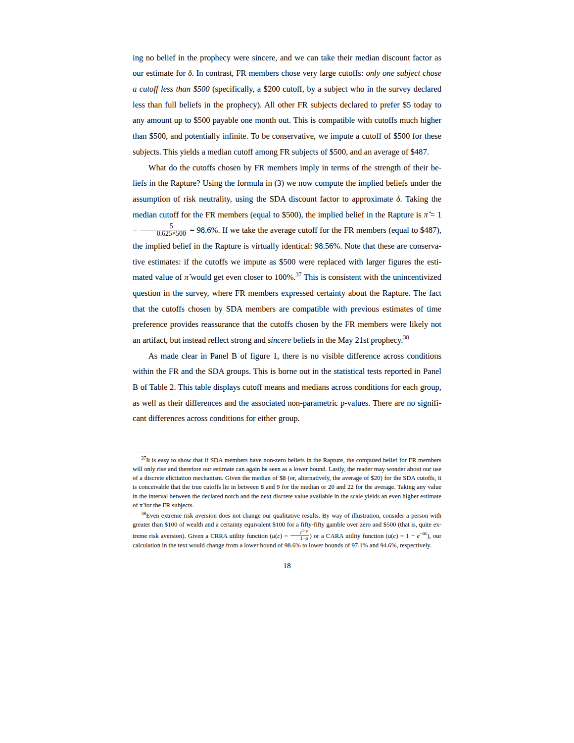ing no belief in the prophecy were sincere, and we can take their median discount factor as our estimate for δ. In contrast, FR members chose very large cutoffs: only one subject chose a cutoff less than $500 (specifically, a $200 cutoff, by a subject who in the survey declared less than full beliefs in the prophecy). All other FR subjects declared to prefer $5 today to any amount up to $500 payable one month out. This is compatible with cutoffs much higher than $500, and potentially infinite. To be conservative, we impute a cutoff of $500 for these subjects. This yields a median cutoff among FR subjects of $500, and an average of $487.
What do the cutoffs chosen by FR members imply in terms of the strength of their beliefs in the Rapture? Using the formula in (3) we now compute the implied beliefs under the assumption of risk neutrality, using the SDA discount factor to approximate δ. Taking the median cutoff for the FR members (equal to $500), the implied belief in the Rapture is π̂ = 1 − 50.625×500 = 98.6%. If we take the average cutoff for the FR members (equal to $487), the implied belief in the Rapture is virtually identical: 98.56%. Note that these are conservative estimates: if the cutoffs we impute as $500 were replaced with larger figures the estimated value of π̂ would get even closer to 100%.37 This is consistent with the unincentivized question in the survey, where FR members expressed certainty about the Rapture. The fact that the cutoffs chosen by SDA members are compatible with previous estimates of time preference provides reassurance that the cutoffs chosen by the FR members were likely not an artifact, but instead reflect strong and sincere beliefs in the May 21st prophecy.38
As made clear in Panel B of figure 1, there is no visible difference across conditions within the FR and the SDA groups. This is borne out in the statistical tests reported in Panel B of Table 2. This table displays cutoff means and medians across conditions for each group, as well as their differences and the associated non-parametric p-values. There are no significant differences across conditions for either group.
37It is easy to show that if SDA members have non-zero beliefs in the Rapture, the computed belief for FR members will only rise and therefore our estimate can again be seen as a lower bound. Lastly, the reader may wonder about our use of a discrete elicitation mechanism. Given the median of $8 (or, alternatively, the average of $20) for the SDA cutoffs, it is conceivable that the true cutoffs lie in between 8 and 9 for the median or 20 and 22 for the average. Taking any value in the interval between the declared notch and the next discrete value available in the scale yields an even higher estimate of π̂ for the FR subjects.
38Even extreme risk aversion does not change our qualitative results. By way of illustration, consider a person with greater than $100 of wealth and a certainty equivalent $100 for a fifty-fifty gamble over zero and $500 (that is, quite extreme risk aversion). Given a CRRA utility function (u(c) = c1−ρ 1−ρ) or a CARA utility function (u(c) = 1 − e−αc), our calculation in the text would change from a lower bound of 98.6% to lower bounds of 97.1% and 94.6%, respectively.
18